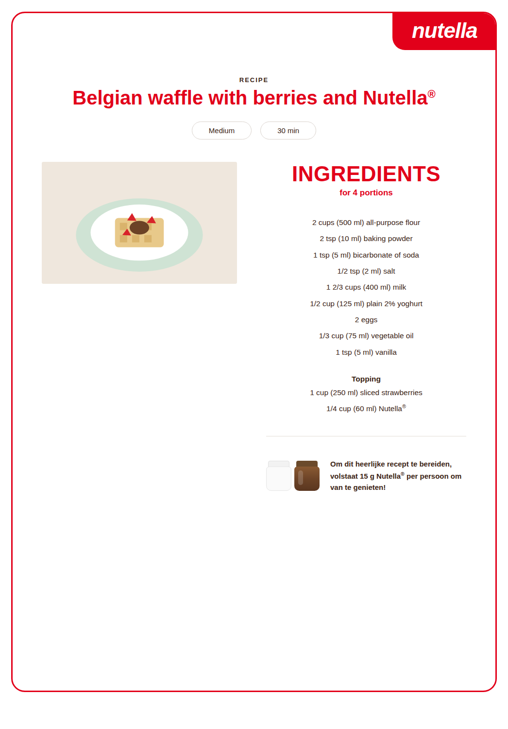nutella
RECIPE
Belgian waffle with berries and Nutella®
Medium 30 min
INGREDIENTS
for 4 portions
2 cups (500 ml) all-purpose flour
2 tsp (10 ml) baking powder
1 tsp (5 ml) bicarbonate of soda
1/2 tsp (2 ml) salt
1 2/3 cups (400 ml) milk
1/2 cup (125 ml) plain 2% yoghurt
2 eggs
1/3 cup (75 ml) vegetable oil
1 tsp (5 ml) vanilla
Topping
1 cup (250 ml) sliced strawberries
1/4 cup (60 ml) Nutella®
Om dit heerlijke recept te bereiden, volstaat 15 g Nutella® per persoon om van te genieten!